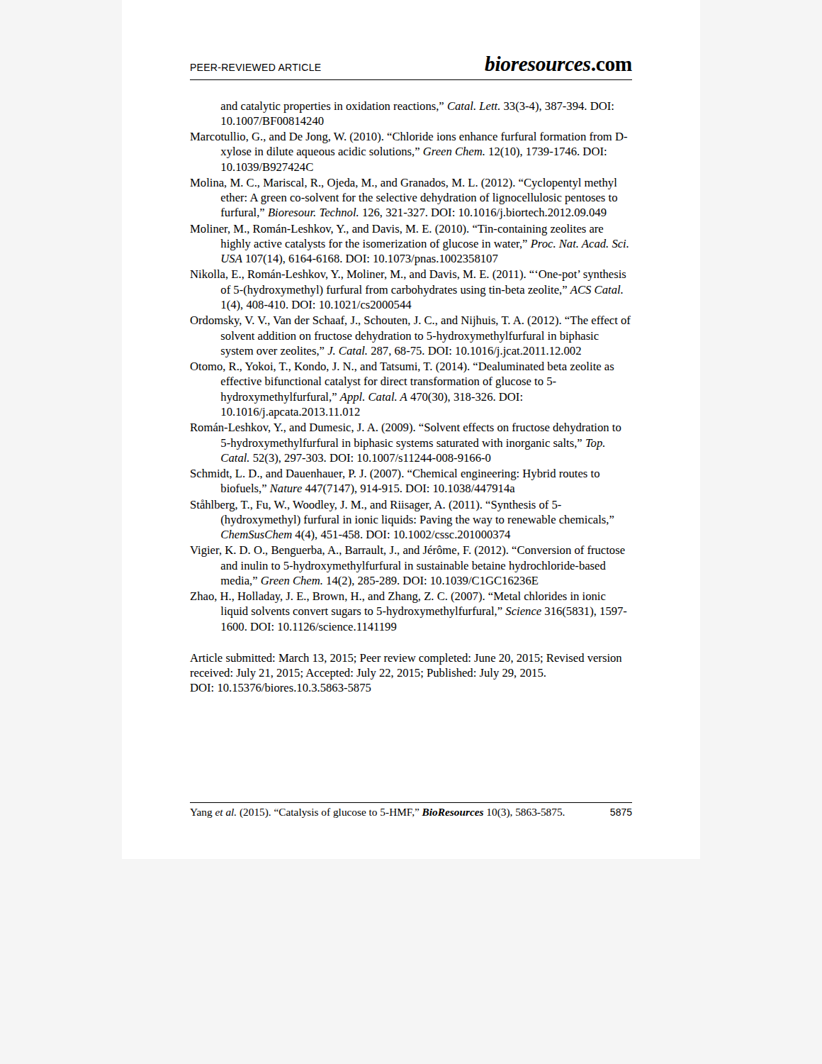PEER-REVIEWED ARTICLE
bioresources.com
and catalytic properties in oxidation reactions,” Catal. Lett. 33(3-4), 387-394. DOI: 10.1007/BF00814240
Marcotullio, G., and De Jong, W. (2010). “Chloride ions enhance furfural formation from D-xylose in dilute aqueous acidic solutions,” Green Chem. 12(10), 1739-1746. DOI: 10.1039/B927424C
Molina, M. C., Mariscal, R., Ojeda, M., and Granados, M. L. (2012). “Cyclopentyl methyl ether: A green co-solvent for the selective dehydration of lignocellulosic pentoses to furfural,” Bioresour. Technol. 126, 321-327. DOI: 10.1016/j.biortech.2012.09.049
Moliner, M., Román-Leshkov, Y., and Davis, M. E. (2010). “Tin-containing zeolites are highly active catalysts for the isomerization of glucose in water,” Proc. Nat. Acad. Sci. USA 107(14), 6164-6168. DOI: 10.1073/pnas.1002358107
Nikolla, E., Román-Leshkov, Y., Moliner, M., and Davis, M. E. (2011). “‘One-pot’ synthesis of 5-(hydroxymethyl) furfural from carbohydrates using tin-beta zeolite,” ACS Catal. 1(4), 408-410. DOI: 10.1021/cs2000544
Ordomsky, V. V., Van der Schaaf, J., Schouten, J. C., and Nijhuis, T. A. (2012). “The effect of solvent addition on fructose dehydration to 5-hydroxymethylfurfural in biphasic system over zeolites,” J. Catal. 287, 68-75. DOI: 10.1016/j.jcat.2011.12.002
Otomo, R., Yokoi, T., Kondo, J. N., and Tatsumi, T. (2014). “Dealuminated beta zeolite as effective bifunctional catalyst for direct transformation of glucose to 5-hydroxymethylfurfural,” Appl. Catal. A 470(30), 318-326. DOI: 10.1016/j.apcata.2013.11.012
Román-Leshkov, Y., and Dumesic, J. A. (2009). “Solvent effects on fructose dehydration to 5-hydroxymethylfurfural in biphasic systems saturated with inorganic salts,” Top. Catal. 52(3), 297-303. DOI: 10.1007/s11244-008-9166-0
Schmidt, L. D., and Dauenhauer, P. J. (2007). “Chemical engineering: Hybrid routes to biofuels,” Nature 447(7147), 914-915. DOI: 10.1038/447914a
Ståhlberg, T., Fu, W., Woodley, J. M., and Riisager, A. (2011). “Synthesis of 5-(hydroxymethyl) furfural in ionic liquids: Paving the way to renewable chemicals,” ChemSusChem 4(4), 451-458. DOI: 10.1002/cssc.201000374
Vigier, K. D. O., Benguerba, A., Barrault, J., and Jérôme, F. (2012). “Conversion of fructose and inulin to 5-hydroxymethylfurfural in sustainable betaine hydrochloride-based media,” Green Chem. 14(2), 285-289. DOI: 10.1039/C1GC16236E
Zhao, H., Holladay, J. E., Brown, H., and Zhang, Z. C. (2007). “Metal chlorides in ionic liquid solvents convert sugars to 5-hydroxymethylfurfural,” Science 316(5831), 1597-1600. DOI: 10.1126/science.1141199
Article submitted: March 13, 2015; Peer review completed: June 20, 2015; Revised version received: July 21, 2015; Accepted: July 22, 2015; Published: July 29, 2015.
DOI: 10.15376/biores.10.3.5863-5875
Yang et al. (2015). “Catalysis of glucose to 5-HMF,” BioResources 10(3), 5863-5875.
5875